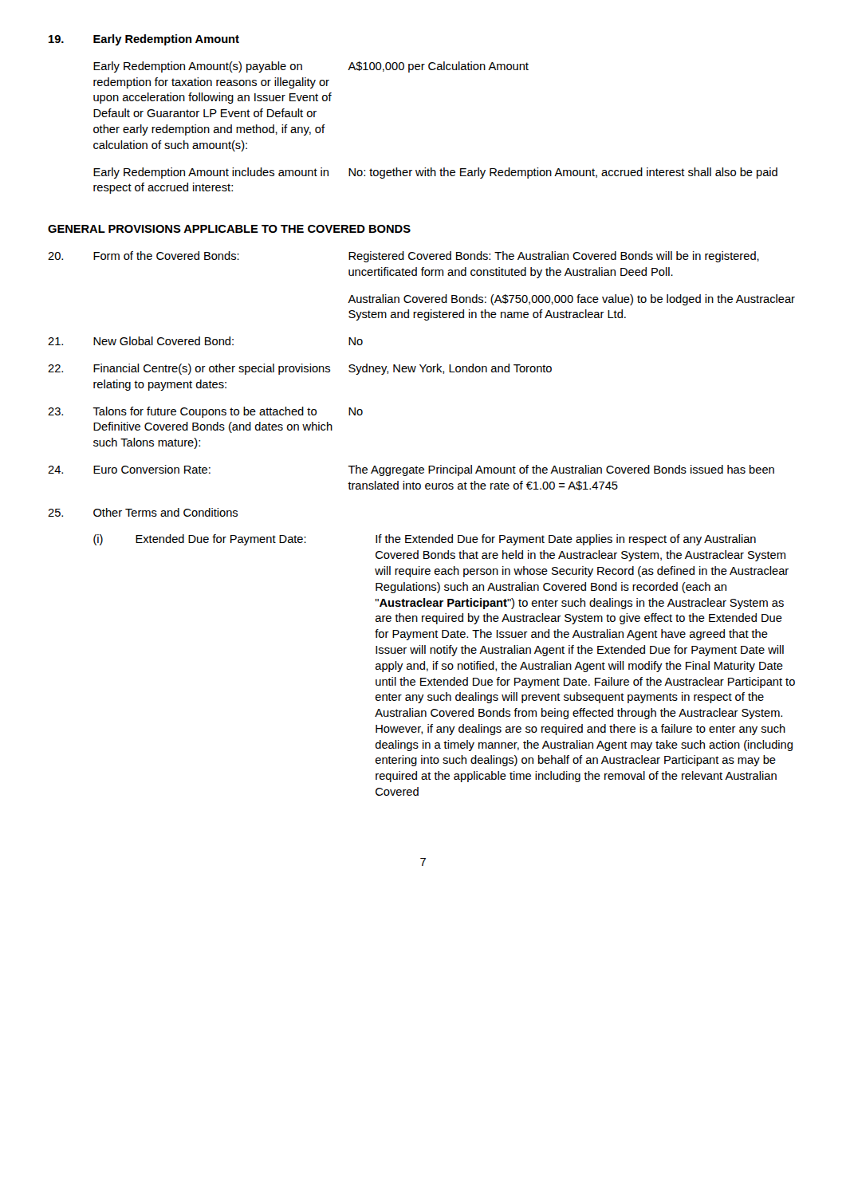| 19. | Early Redemption Amount | |
| | Early Redemption Amount(s) payable on redemption for taxation reasons or illegality or upon acceleration following an Issuer Event of Default or Guarantor LP Event of Default or other early redemption and method, if any, of calculation of such amount(s): | A$100,000 per Calculation Amount |
| | Early Redemption Amount includes amount in respect of accrued interest: | No: together with the Early Redemption Amount, accrued interest shall also be paid |
GENERAL PROVISIONS APPLICABLE TO THE COVERED BONDS
| 20. | Form of the Covered Bonds: | Registered Covered Bonds: The Australian Covered Bonds will be in registered, uncertificated form and constituted by the Australian Deed Poll. |
| | | Australian Covered Bonds: (A$750,000,000 face value) to be lodged in the Austraclear System and registered in the name of Austraclear Ltd. |
| 21. | New Global Covered Bond: | No |
| 22. | Financial Centre(s) or other special provisions relating to payment dates: | Sydney, New York, London and Toronto |
| 23. | Talons for future Coupons to be attached to Definitive Covered Bonds (and dates on which such Talons mature): | No |
| 24. | Euro Conversion Rate: | The Aggregate Principal Amount of the Australian Covered Bonds issued has been translated into euros at the rate of €1.00 = A$1.4745 |
| 25. | Other Terms and Conditions | |
| | / (i) / Extended Due for Payment Date: / If the Extended Due for Payment Date applies in respect of any Australian Covered Bonds that are held in the Austraclear System, the Austraclear System will require each person in whose Security Record (as defined in the Austraclear Regulations) such an Australian Covered Bond is recorded (each an " Austraclear Participant ") to enter such dealings in the Austraclear System as are then required by the Austraclear System to give effect to the Extended Due for Payment Date. The Issuer and the Australian Agent have agreed that the Issuer will notify the Australian Agent if the Extended Due for Payment Date will apply and, if so notified, the Australian Agent will modify the Final Maturity Date until the Extended Due for Payment Date. Failure of the Austraclear Participant to enter any such dealings will prevent subsequent payments in respect of the Australian Covered Bonds from being effected through the Austraclear System. However, if any dealings are so required and there is a failure to enter any such dealings in a timely manner, the Australian Agent may take such action (including entering into such dealings) on behalf of an Austraclear Participant as may be required at the applicable time including the removal of the relevant Australian Covered / |
7